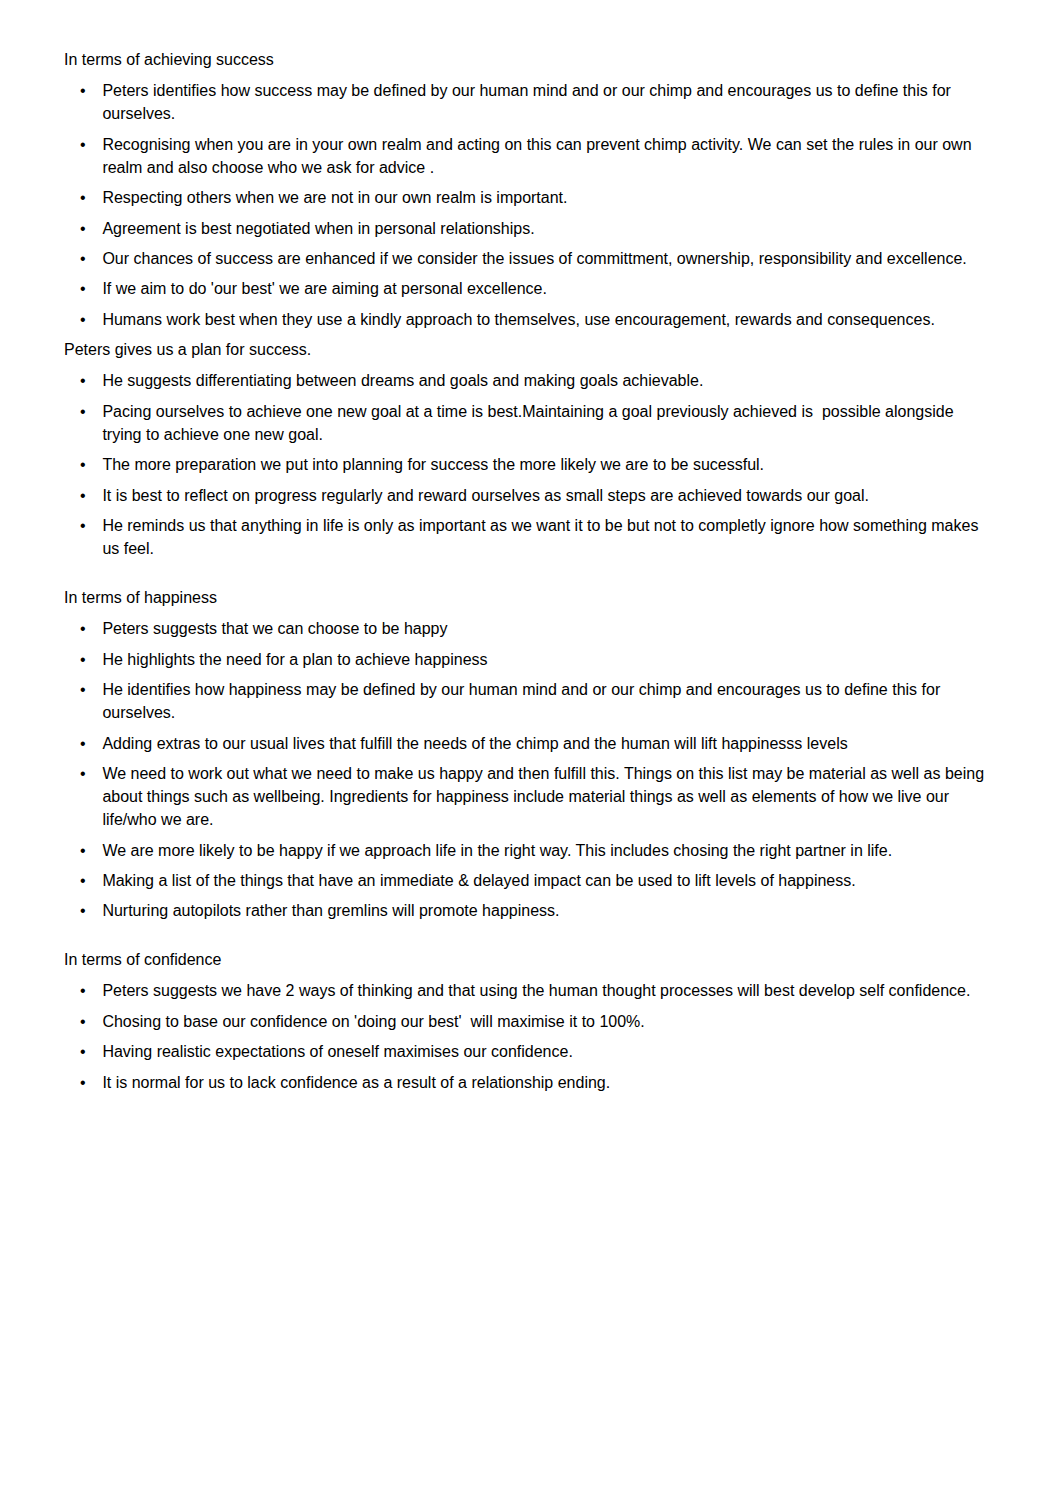In terms of achieving success
Peters identifies how success may be defined by our human mind and or our chimp and encourages us to define this for ourselves.
Recognising when you are in your own realm and acting on this can prevent chimp activity. We can set the rules in our own realm and also choose who we ask for advice .
Respecting others when we are not in our own realm is important.
Agreement is best negotiated when in personal relationships.
Our chances of success are enhanced if we consider the issues of committment, ownership, responsibility and excellence.
If we aim to do 'our best' we are aiming at personal excellence.
Humans work best when they use a kindly approach to themselves, use encouragement, rewards and consequences.
Peters gives us a plan for success.
He suggests differentiating between dreams and goals and making goals achievable.
Pacing ourselves to achieve one new goal at a time is best.Maintaining a goal previously achieved is possible alongside trying to achieve one new goal.
The more preparation we put into planning for success the more likely we are to be sucessful.
It is best to reflect on progress regularly and reward ourselves as small steps are achieved towards our goal.
He reminds us that anything in life is only as important as we want it to be but not to completly ignore how something makes us feel.
In terms of happiness
Peters suggests that we can choose to be happy
He highlights the need for a plan to achieve happiness
He identifies how happiness may be defined by our human mind and or our chimp and encourages us to define this for ourselves.
Adding extras to our usual lives that fulfill the needs of the chimp and the human will lift happinesss levels
We need to work out what we need to make us happy and then fulfill this. Things on this list may be material as well as being about things such as wellbeing. Ingredients for happiness include material things as well as elements of how we live our life/who we are.
We are more likely to be happy if we approach life in the right way. This includes chosing the right partner in life.
Making a list of the things that have an immediate & delayed impact can be used to lift levels of happiness.
Nurturing autopilots rather than gremlins will promote happiness.
In terms of confidence
Peters suggests we have 2 ways of thinking and that using the human thought processes will best develop self confidence.
Chosing to base our confidence on 'doing our best' will maximise it to 100%.
Having realistic expectations of oneself maximises our confidence.
It is normal for us to lack confidence as a result of a relationship ending.